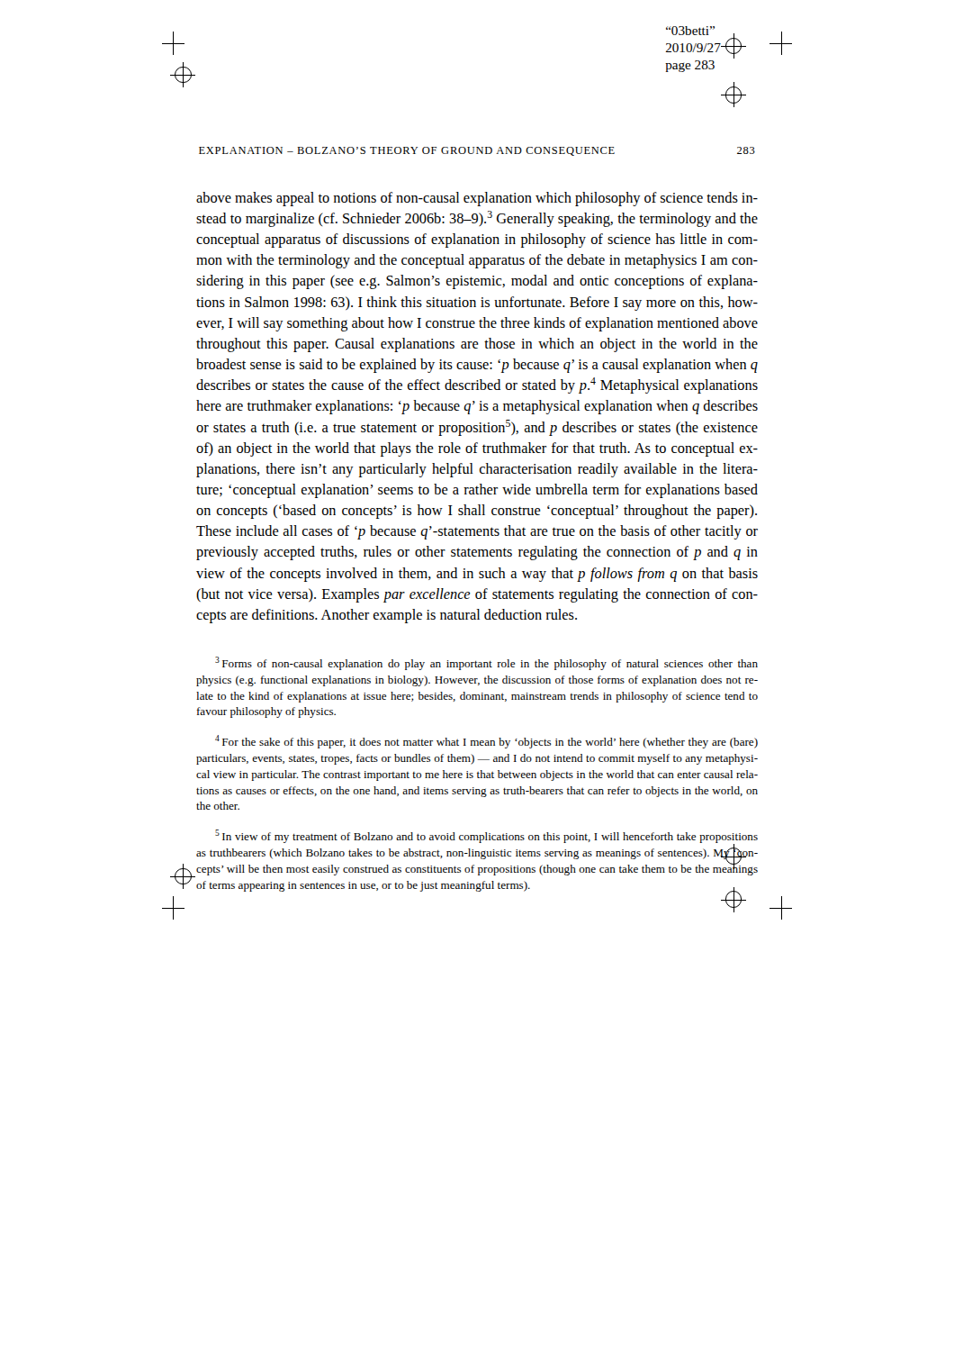“03betti”
2010/9/27
page 283
Explanation – Bolzano’s Theory of Ground and Consequence 283
above makes appeal to notions of non-causal explanation which philosophy of science tends instead to marginalize (cf. Schnieder 2006b: 38–9).3 Generally speaking, the terminology and the conceptual apparatus of discussions of explanation in philosophy of science has little in common with the terminology and the conceptual apparatus of the debate in metaphysics I am considering in this paper (see e.g. Salmon’s epistemic, modal and ontic conceptions of explanations in Salmon 1998: 63). I think this situation is unfortunate. Before I say more on this, however, I will say something about how I construe the three kinds of explanation mentioned above throughout this paper. Causal explanations are those in which an object in the world in the broadest sense is said to be explained by its cause: ‘p because q’ is a causal explanation when q describes or states the cause of the effect described or stated by p.4 Metaphysical explanations here are truthmaker explanations: ‘p because q’ is a metaphysical explanation when q describes or states a truth (i.e. a true statement or proposition5), and p describes or states (the existence of) an object in the world that plays the role of truthmaker for that truth. As to conceptual explanations, there isn’t any particularly helpful characterisation readily available in the literature; ‘conceptual explanation’ seems to be a rather wide umbrella term for explanations based on concepts (‘based on concepts’ is how I shall construe ‘conceptual’ throughout the paper). These include all cases of ‘p because q’-statements that are true on the basis of other tacitly or previously accepted truths, rules or other statements regulating the connection of p and q in view of the concepts involved in them, and in such a way that p follows from q on that basis (but not vice versa). Examples par excellence of statements regulating the connection of concepts are definitions. Another example is natural deduction rules.
3 Forms of non-causal explanation do play an important role in the philosophy of natural sciences other than physics (e.g. functional explanations in biology). However, the discussion of those forms of explanation does not relate to the kind of explanations at issue here; besides, dominant, mainstream trends in philosophy of science tend to favour philosophy of physics.
4 For the sake of this paper, it does not matter what I mean by ‘objects in the world’ here (whether they are (bare) particulars, events, states, tropes, facts or bundles of them) — and I do not intend to commit myself to any metaphysical view in particular. The contrast important to me here is that between objects in the world that can enter causal relations as causes or effects, on the one hand, and items serving as truth-bearers that can refer to objects in the world, on the other.
5 In view of my treatment of Bolzano and to avoid complications on this point, I will henceforth take propositions as truthbearers (which Bolzano takes to be abstract, non-linguistic items serving as meanings of sentences). My ‘concepts’ will be then most easily construed as constituents of propositions (though one can take them to be the meanings of terms appearing in sentences in use, or to be just meaningful terms).